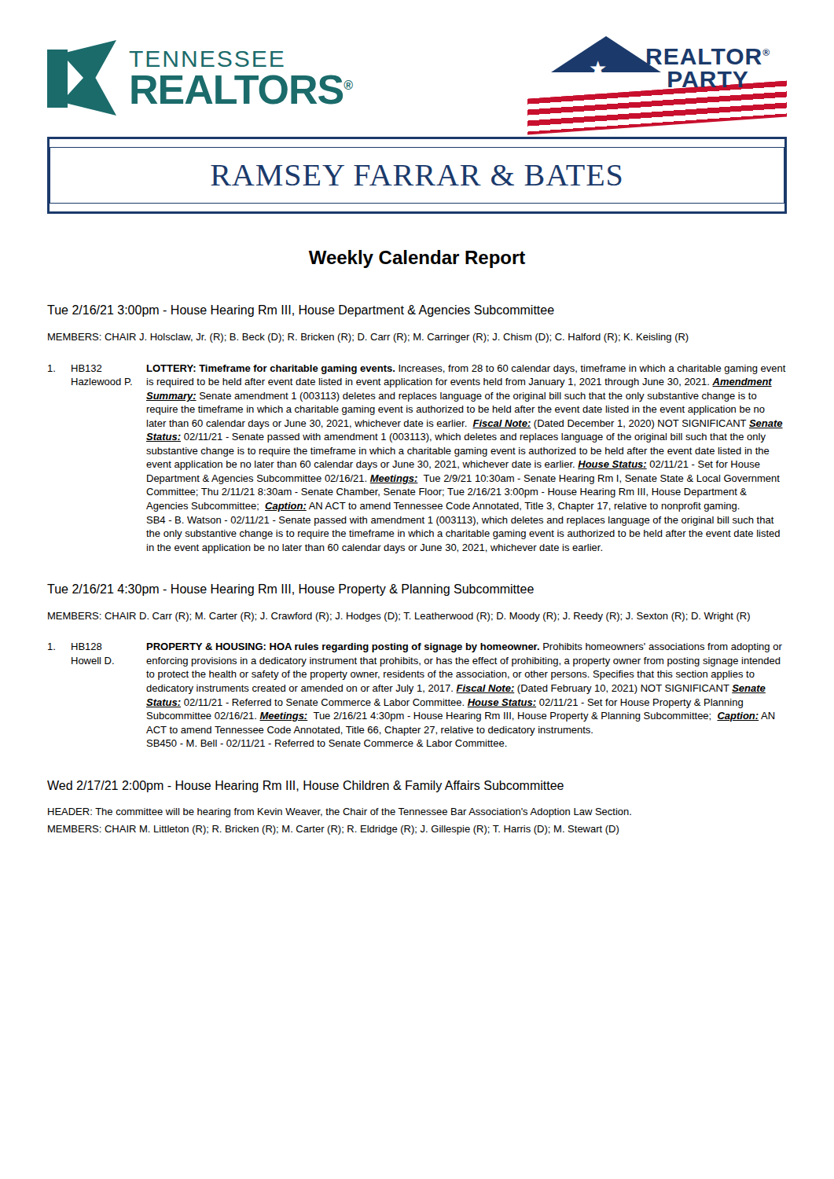TENNESSEE
REALTORS®
★
REALTOR®
PARTY
RAMSEY FARRAR & BATES
Weekly Calendar Report
Tue 2/16/21 3:00pm - House Hearing Rm III, House Department & Agencies Subcommittee
MEMBERS: CHAIR J. Holsclaw, Jr. (R); B. Beck (D); R. Bricken (R); D. Carr (R); M. Carringer (R); J. Chism (D); C. Halford (R); K. Keisling (R)
1.
HB132
Hazlewood P.
LOTTERY: Timeframe for charitable gaming events. Increases, from 28 to 60 calendar days, timeframe in which a charitable gaming event is required to be held after event date listed in event application for events held from January 1, 2021 through June 30, 2021. Amendment Summary: Senate amendment 1 (003113) deletes and replaces language of the original bill such that the only substantive change is to require the timeframe in which a charitable gaming event is authorized to be held after the event date listed in the event application be no later than 60 calendar days or June 30, 2021, whichever date is earlier. Fiscal Note: (Dated December 1, 2020) NOT SIGNIFICANT Senate Status: 02/11/21 - Senate passed with amendment 1 (003113), which deletes and replaces language of the original bill such that the only substantive change is to require the timeframe in which a charitable gaming event is authorized to be held after the event date listed in the event application be no later than 60 calendar days or June 30, 2021, whichever date is earlier. House Status: 02/11/21 - Set for House Department & Agencies Subcommittee 02/16/21. Meetings: Tue 2/9/21 10:30am - Senate Hearing Rm I, Senate State & Local Government Committee; Thu 2/11/21 8:30am - Senate Chamber, Senate Floor; Tue 2/16/21 3:00pm - House Hearing Rm III, House Department & Agencies Subcommittee; Caption: AN ACT to amend Tennessee Code Annotated, Title 3, Chapter 17, relative to nonprofit gaming.
SB4 - B. Watson - 02/11/21 - Senate passed with amendment 1 (003113), which deletes and replaces language of the original bill such that the only substantive change is to require the timeframe in which a charitable gaming event is authorized to be held after the event date listed in the event application be no later than 60 calendar days or June 30, 2021, whichever date is earlier.
Tue 2/16/21 4:30pm - House Hearing Rm III, House Property & Planning Subcommittee
MEMBERS: CHAIR D. Carr (R); M. Carter (R); J. Crawford (R); J. Hodges (D); T. Leatherwood (R); D. Moody (R); J. Reedy (R); J. Sexton (R); D. Wright (R)
1.
HB128
Howell D.
PROPERTY & HOUSING: HOA rules regarding posting of signage by homeowner. Prohibits homeowners' associations from adopting or enforcing provisions in a dedicatory instrument that prohibits, or has the effect of prohibiting, a property owner from posting signage intended to protect the health or safety of the property owner, residents of the association, or other persons. Specifies that this section applies to dedicatory instruments created or amended on or after July 1, 2017. Fiscal Note: (Dated February 10, 2021) NOT SIGNIFICANT Senate Status: 02/11/21 - Referred to Senate Commerce & Labor Committee. House Status: 02/11/21 - Set for House Property & Planning Subcommittee 02/16/21. Meetings: Tue 2/16/21 4:30pm - House Hearing Rm III, House Property & Planning Subcommittee; Caption: AN ACT to amend Tennessee Code Annotated, Title 66, Chapter 27, relative to dedicatory instruments.
SB450 - M. Bell - 02/11/21 - Referred to Senate Commerce & Labor Committee.
Wed 2/17/21 2:00pm - House Hearing Rm III, House Children & Family Affairs Subcommittee
HEADER: The committee will be hearing from Kevin Weaver, the Chair of the Tennessee Bar Association's Adoption Law Section.
MEMBERS: CHAIR M. Littleton (R); R. Bricken (R); M. Carter (R); R. Eldridge (R); J. Gillespie (R); T. Harris (D); M. Stewart (D)